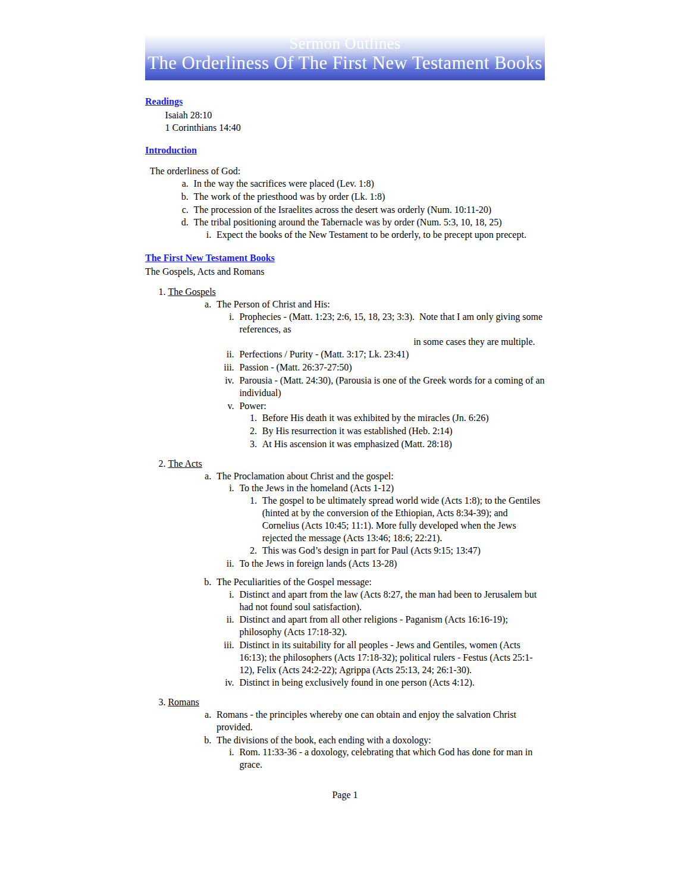Sermon Outlines
The Orderliness Of The First New Testament Books
Readings
Isaiah 28:10
1 Corinthians 14:40
Introduction
The orderliness of God:
In the way the sacrifices were placed (Lev. 1:8)
The work of the priesthood was by order (Lk. 1:8)
The procession of the Israelites across the desert was orderly (Num. 10:11-20)
The tribal positioning around the Tabernacle was by order (Num. 5:3, 10, 18, 25)
Expect the books of the New Testament to be orderly, to be precept upon precept.
The First New Testament Books
The Gospels, Acts and Romans
The Gospels
The Person of Christ and His:
Prophecies - (Matt. 1:23; 2:6, 15, 18, 23; 3:3). Note that I am only giving some references, as in some cases they are multiple.
Perfections / Purity - (Matt. 3:17; Lk. 23:41)
Passion - (Matt. 26:37-27:50)
Parousia - (Matt. 24:30), (Parousia is one of the Greek words for a coming of an individual)
Power:
Before His death it was exhibited by the miracles (Jn. 6:26)
By His resurrection it was established (Heb. 2:14)
At His ascension it was emphasized (Matt. 28:18)
The Acts
The Proclamation about Christ and the gospel:
To the Jews in the homeland (Acts 1-12)
The gospel to be ultimately spread world wide (Acts 1:8); to the Gentiles (hinted at by the conversion of the Ethiopian, Acts 8:34-39); and Cornelius (Acts 10:45; 11:1). More fully developed when the Jews rejected the message (Acts 13:46; 18:6; 22:21).
This was God’s design in part for Paul (Acts 9:15; 13:47)
To the Jews in foreign lands (Acts 13-28)
The Peculiarities of the Gospel message:
Distinct and apart from the law (Acts 8:27, the man had been to Jerusalem but had not found soul satisfaction).
Distinct and apart from all other religions - Paganism (Acts 16:16-19); philosophy (Acts 17:18-32).
Distinct in its suitability for all peoples - Jews and Gentiles, women (Acts 16:13); the philosophers (Acts 17:18-32); political rulers - Festus (Acts 25:1-12), Felix (Acts 24:2-22); Agrippa (Acts 25:13, 24; 26:1-30).
Distinct in being exclusively found in one person (Acts 4:12).
Romans
Romans - the principles whereby one can obtain and enjoy the salvation Christ provided.
The divisions of the book, each ending with a doxology:
Rom. 11:33-36 - a doxology, celebrating that which God has done for man in grace.
Page 1